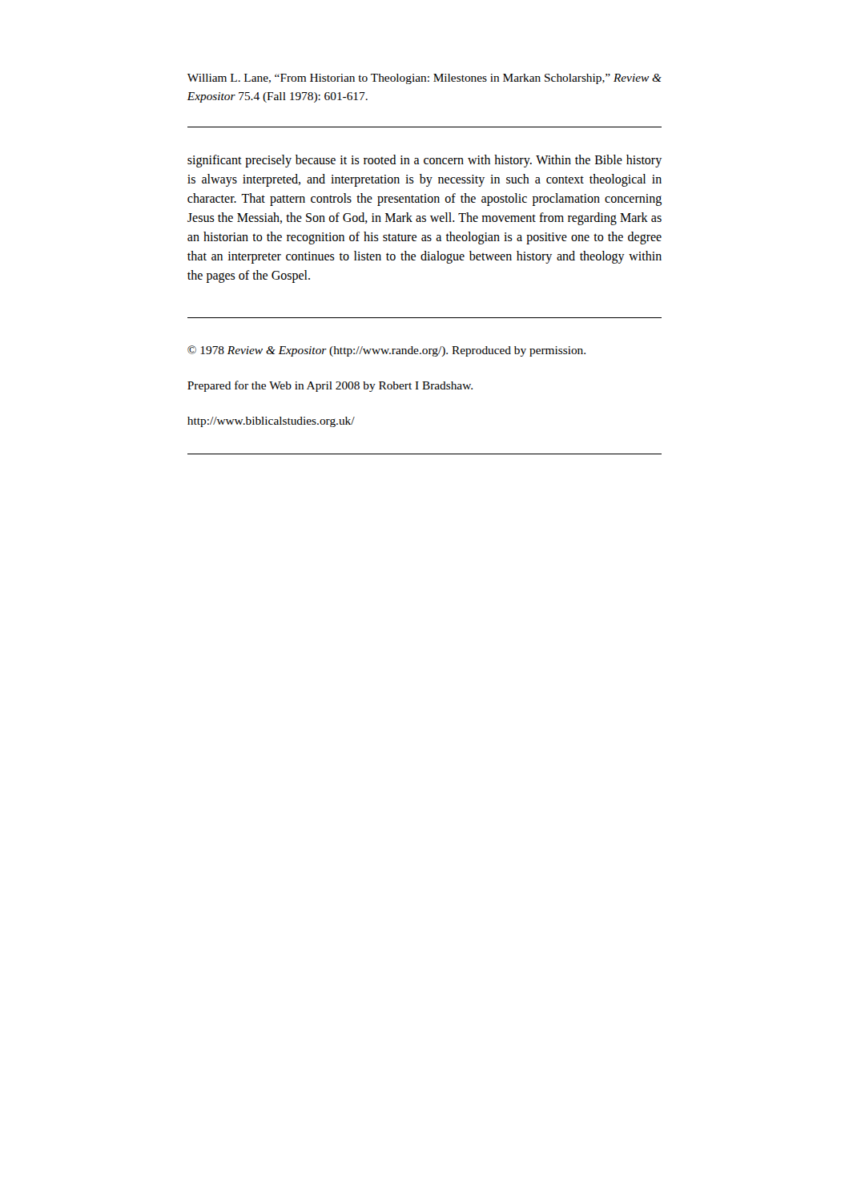William L. Lane, “From Historian to Theologian: Milestones in Markan Scholarship,” Review & Expositor 75.4 (Fall 1978): 601-617.
significant precisely because it is rooted in a concern with history. Within the Bible history is always interpreted, and interpretation is by necessity in such a context theological in character. That pattern controls the presentation of the apostolic proclamation concerning Jesus the Messiah, the Son of God, in Mark as well. The movement from regarding Mark as an historian to the recognition of his stature as a theologian is a positive one to the degree that an interpreter continues to listen to the dialogue between history and theology within the pages of the Gospel.
© 1978 Review & Expositor (http://www.rande.org/). Reproduced by permission.
Prepared for the Web in April 2008 by Robert I Bradshaw.
http://www.biblicalstudies.org.uk/